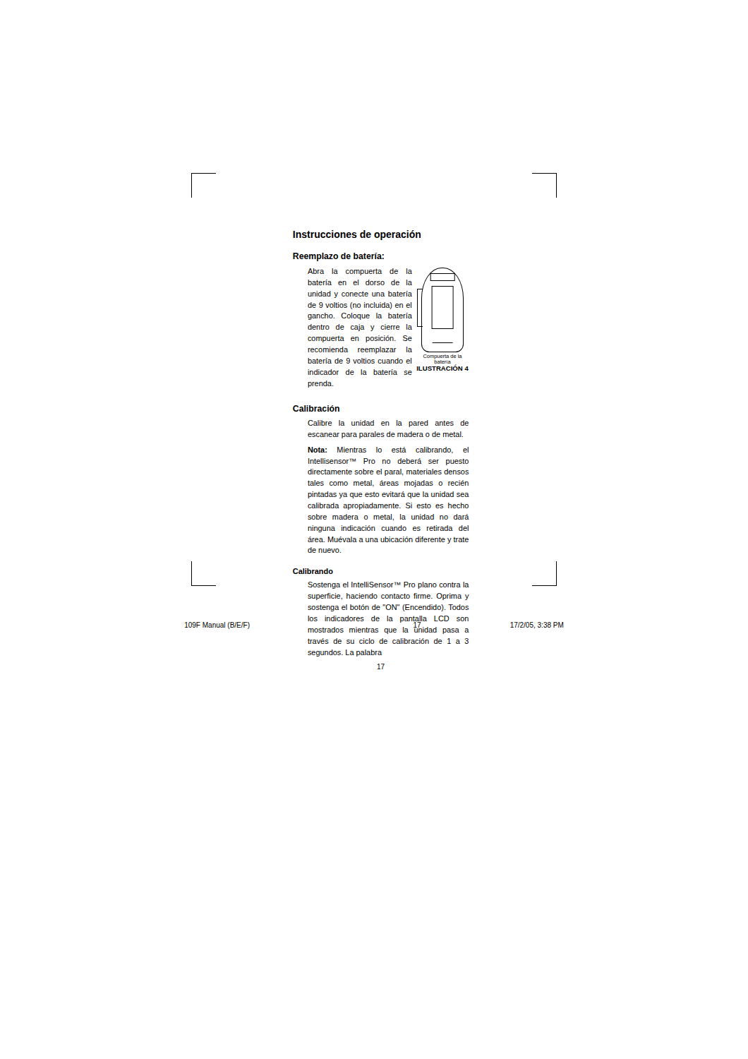Instrucciones de operación
Reemplazo de batería:
Compuerta de la batería
ILUSTRACIÓN 4
Abra la compuerta de la batería en el dorso de la unidad y conecte una batería de 9 voltios (no incluida) en el gancho. Coloque la batería dentro de caja y cierre la compuerta en posición. Se recomienda reemplazar la batería de 9 voltios cuando el indicador de la batería se prenda.
Calibración
Calibre la unidad en la pared antes de escanear para parales de madera o de metal.
Nota: Mientras lo está calibrando, el Intellisensor™ Pro no deberá ser puesto directamente sobre el paral, materiales densos tales como metal, áreas mojadas o recién pintadas ya que esto evitará que la unidad sea calibrada apropiadamente. Si esto es hecho sobre madera o metal, la unidad no dará ninguna indicación cuando es retirada del área. Muévala a una ubicación diferente y trate de nuevo.
Calibrando
Sostenga el IntelliSensor™ Pro plano contra la superficie, haciendo contacto firme. Oprima y sostenga el botón de "ON" (Encendido). Todos los indicadores de la pantalla LCD son mostrados mientras que la unidad pasa a través de su ciclo de calibración de 1 a 3 segundos. La palabra
17
109F Manual (B/E/F) 17 17/2/05, 3:38 PM